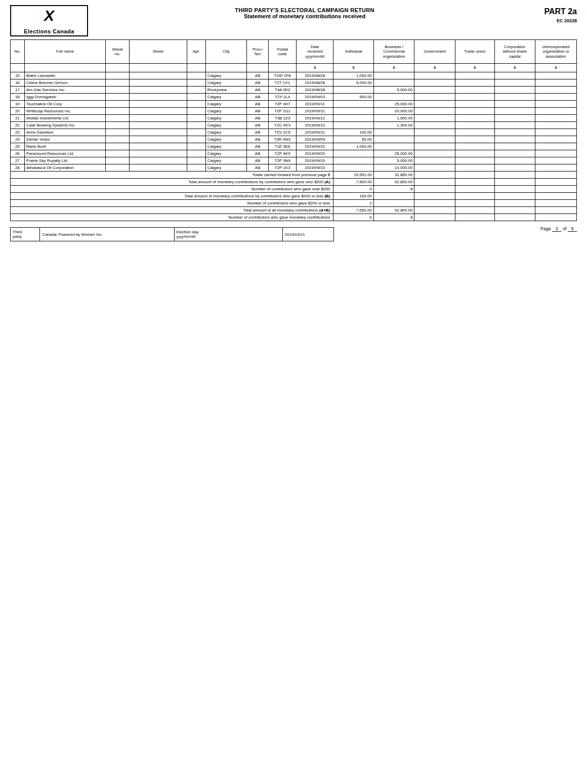X
Elections Canada
THIRD PARTY'S ELECTORAL CAMPAIGN RETURN
Statement of monetary contributions received
PART 2a
EC 20228
| No. | Full name | Street no. | Street | Apt. | City | Prov./ Terr. | Postal code | Date received yyyy/mm/dd | Individual | Business / Commercial organization | Government | Trade union | Corporation without share capital | Unincorporated organization or association |
| --- | --- | --- | --- | --- | --- | --- | --- | --- | --- | --- | --- | --- | --- | --- |
| | | | | | | | | $ | $ | $ | $ | $ | $ | $ |
| 15 | Blaire Lancaster | | | | Calgary | AB | T2W 1P8 | 2019/08/28 | 1,000.00 | | | | | |
| 16 | Celine Brenner Gerson | | | | Calgary | AB | T2T 1X1 | 2019/08/28 | 5,000.00 | | | | | |
| 17 | Am-Gas Services Inc. | | | | Rockyview | AB | T4A 0E2 | 2019/08/28 | | 5,000.00 | | | | |
| 18 | Iggy Domagalski | | | | Calgary | AB | T2X 2L4 | 2019/09/03 | 500.00 | | | | | |
| 19 | Tourmaline Oil Corp | | | | Calgary | AB | T2P 3H7 | 2019/09/11 | | 25,000.00 | | | | |
| 20 | Whitecap Resources Inc. | | | | Calgary | AB | T2P 1G1 | 2019/09/11 | | 20,000.00 | | | | |
| 21 | Woitas Investments Ltd. | | | | Calgary | AB | T3B 2Z3 | 2019/09/12 | | 1,500.00 | | | | |
| 22 | Cask Brewing Systems Inc. | | | | Calgary | AB | T2C 4V3 | 2019/09/12 | | 1,300.00 | | | | |
| 23 | Anne Davidson | | | | Calgary | AB | T2V 2C5 | 2019/09/11 | 100.00 | | | | | |
| 24 | Zishan Virani | | | | Calgary | AB | T3R 0W1 | 2019/09/09 | 50.00 | | | | | |
| 25 | Marie Burtt | | | | Calgary | AB | T3Z 3E6 | 2019/09/10 | 1,000.00 | | | | | |
| 26 | Paramount Resources Ltd. | | | | Calgary | AB | T2P 4K9 | 2019/09/20 | | 25,000.00 | | | | |
| 27 | Prairie Sky Royalty Ltd. | | | | Calgary | AB | T2P 3N9 | 2019/09/20 | | 5,000.00 | | | | |
| 28 | Athabasca Oil Corporation | | | | Calgary | AB | T2P 1K3 | 2019/09/23 | | 10,000.00 | | | | |
| Totals carried forward from previous page $ | 29,551.00 | 32,850.00 | | | | |
| Total amount of monetary contributions by contributors who gave over $200 (A) | 7,500.00 | 92,800.00 | | | | |
| Number of contributors who gave over $200 | 4 | 8 | | | | |
| Total amount of monetary contributions by contributors who gave $200 or less (B) | 150.00 | | | | | |
| Number of contributors who gave $200 or less | 2 | | | | | |
| Total amount of all monetary contributions (A+B) | 7,650.00 | 92,800.00 | | | | |
| Number of contributors who gave monetary contributions | 6 | 8 | | | | |
| Third party | Canada: Powered by Women Inc. | Election day yyyy/mm/dd | 2019/10/21 |
Page 2 of 5